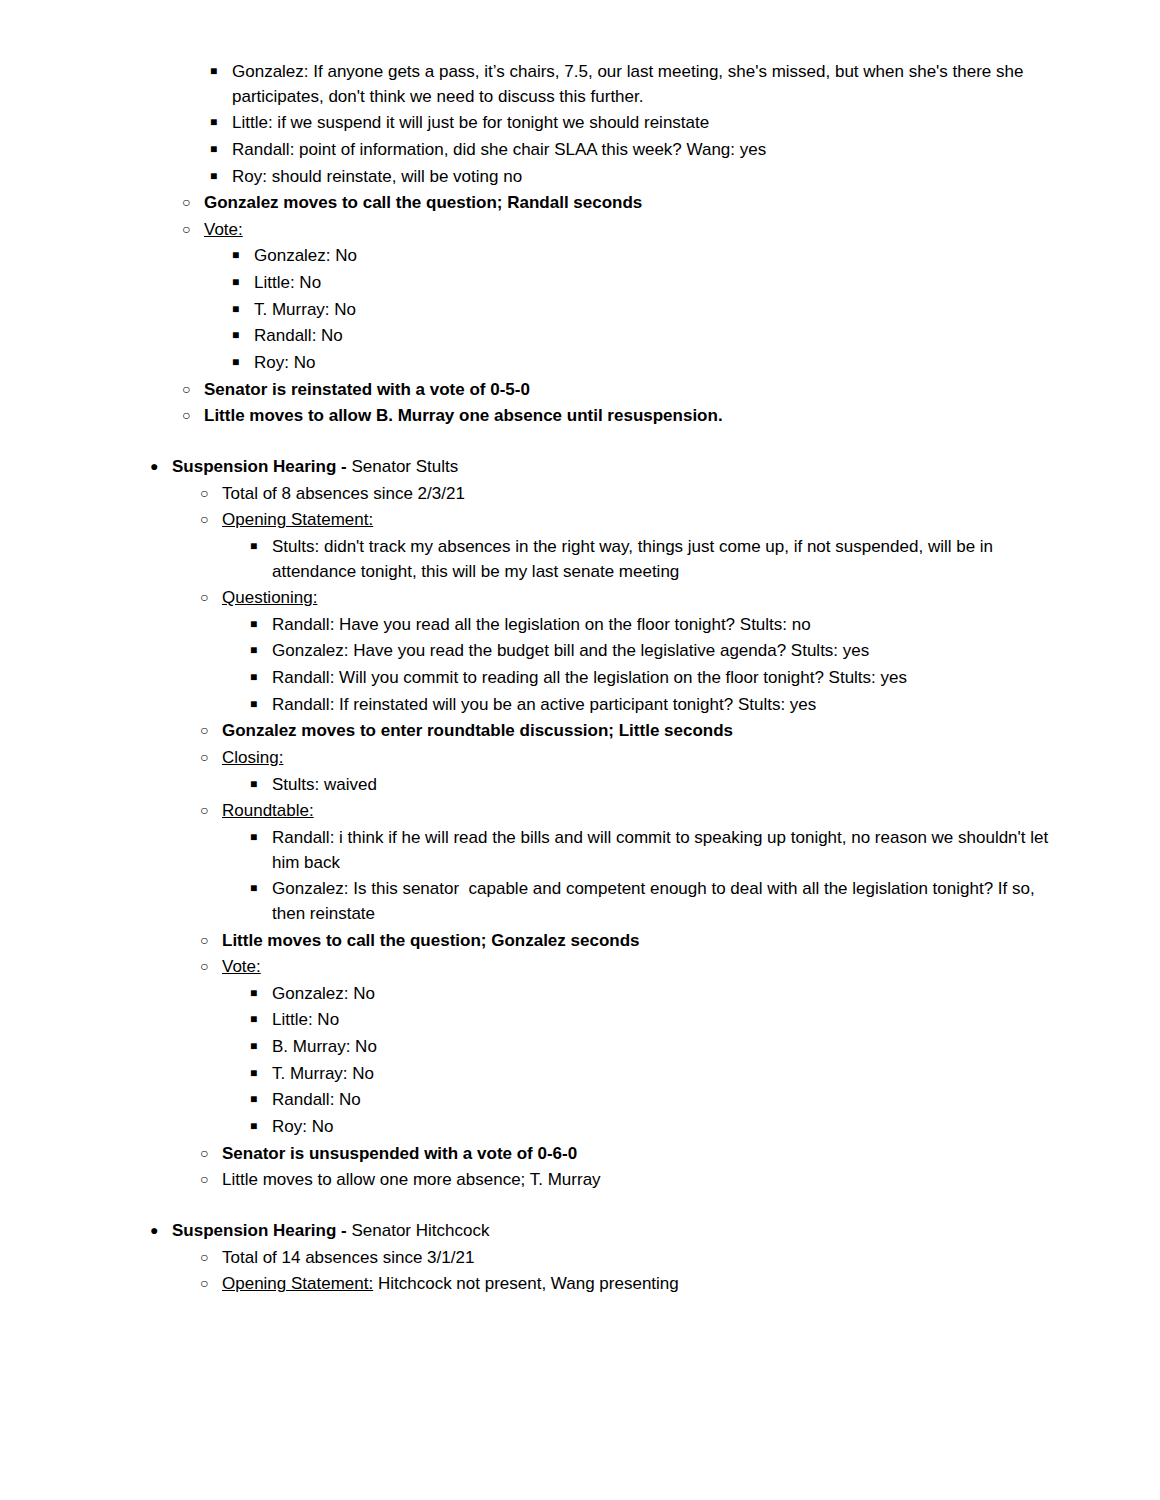Gonzalez: If anyone gets a pass, it’s chairs, 7.5, our last meeting, she's missed, but when she's there she participates, don't think we need to discuss this further.
Little: if we suspend it will just be for tonight we should reinstate
Randall: point of information, did she chair SLAA this week? Wang: yes
Roy: should reinstate, will be voting no
Gonzalez moves to call the question; Randall seconds
Vote:
Gonzalez: No
Little: No
T. Murray: No
Randall: No
Roy: No
Senator is reinstated with a vote of 0-5-0
Little moves to allow B. Murray one absence until resuspension.
Suspension Hearing - Senator Stults
Total of 8 absences since 2/3/21
Opening Statement:
Stults: didn't track my absences in the right way, things just come up, if not suspended, will be in attendance tonight, this will be my last senate meeting
Questioning:
Randall: Have you read all the legislation on the floor tonight? Stults: no
Gonzalez: Have you read the budget bill and the legislative agenda? Stults: yes
Randall: Will you commit to reading all the legislation on the floor tonight? Stults: yes
Randall: If reinstated will you be an active participant tonight? Stults: yes
Gonzalez moves to enter roundtable discussion; Little seconds
Closing:
Stults: waived
Roundtable:
Randall: i think if he will read the bills and will commit to speaking up tonight, no reason we shouldn't let him back
Gonzalez: Is this senator capable and competent enough to deal with all the legislation tonight? If so, then reinstate
Little moves to call the question; Gonzalez seconds
Vote:
Gonzalez: No
Little: No
B. Murray: No
T. Murray: No
Randall: No
Roy: No
Senator is unsuspended with a vote of 0-6-0
Little moves to allow one more absence; T. Murray
Suspension Hearing - Senator Hitchcock
Total of 14 absences since 3/1/21
Opening Statement: Hitchcock not present, Wang presenting